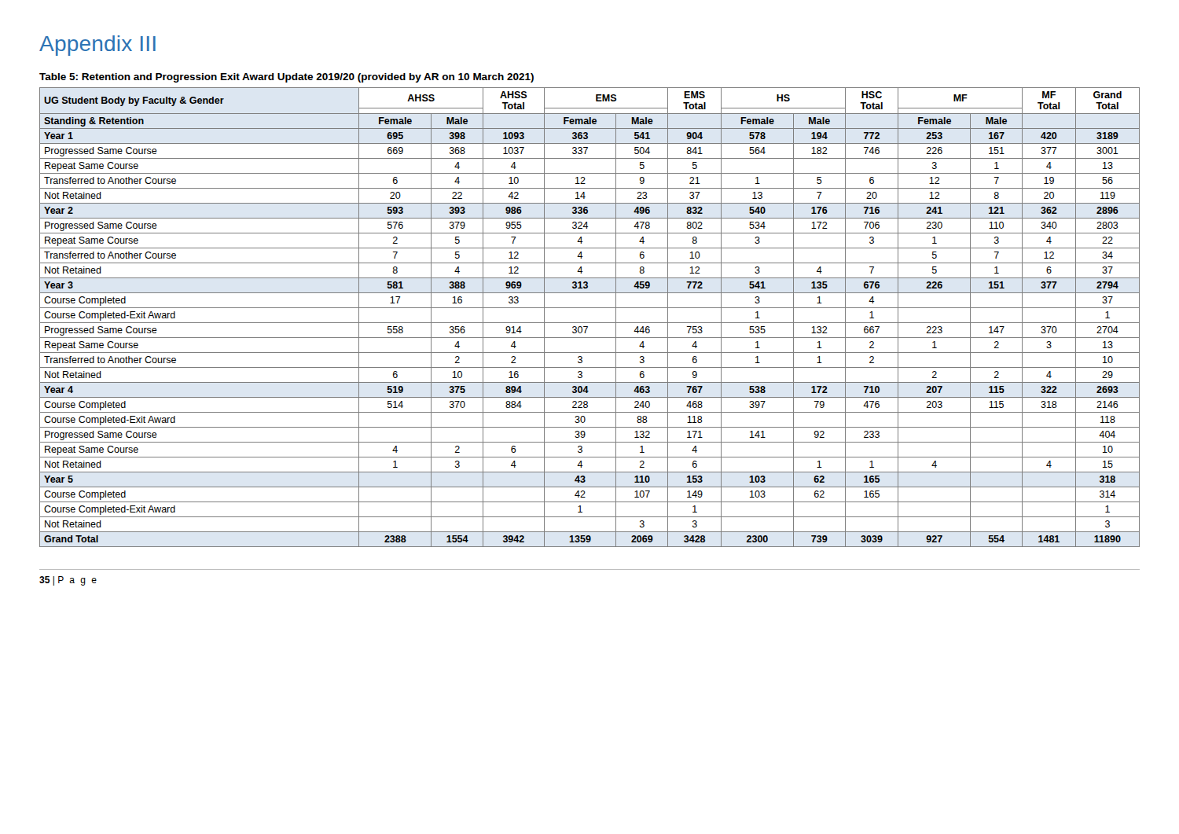Appendix III
Table 5: Retention and Progression Exit Award Update 2019/20 (provided by AR on 10 March 2021)
| UG Student Body by Faculty & Gender | AHSS | AHSS Total | EMS | EMS Total | HS | HSC Total | MF | MF Total | Grand Total |
| --- | --- | --- | --- | --- | --- | --- | --- | --- | --- |
| Standing & Retention | Female | Male | | Female | Male | | Female | Male | | Female | Male | | |
| Year 1 | 695 | 398 | 1093 | 363 | 541 | 904 | 578 | 194 | 772 | 253 | 167 | 420 | 3189 |
| Progressed Same Course | 669 | 368 | 1037 | 337 | 504 | 841 | 564 | 182 | 746 | 226 | 151 | 377 | 3001 |
| Repeat Same Course | | 4 | 4 | | 5 | 5 | | | | 3 | 1 | 4 | 13 |
| Transferred to Another Course | 6 | 4 | 10 | 12 | 9 | 21 | 1 | 5 | 6 | 12 | 7 | 19 | 56 |
| Not Retained | 20 | 22 | 42 | 14 | 23 | 37 | 13 | 7 | 20 | 12 | 8 | 20 | 119 |
| Year 2 | 593 | 393 | 986 | 336 | 496 | 832 | 540 | 176 | 716 | 241 | 121 | 362 | 2896 |
| Progressed Same Course | 576 | 379 | 955 | 324 | 478 | 802 | 534 | 172 | 706 | 230 | 110 | 340 | 2803 |
| Repeat Same Course | 2 | 5 | 7 | 4 | 4 | 8 | 3 | | 3 | 1 | 3 | 4 | 22 |
| Transferred to Another Course | 7 | 5 | 12 | 4 | 6 | 10 | | | | 5 | 7 | 12 | 34 |
| Not Retained | 8 | 4 | 12 | 4 | 8 | 12 | 3 | 4 | 7 | 5 | 1 | 6 | 37 |
| Year 3 | 581 | 388 | 969 | 313 | 459 | 772 | 541 | 135 | 676 | 226 | 151 | 377 | 2794 |
| Course Completed | 17 | 16 | 33 | | | | 3 | 1 | 4 | | | | 37 |
| Course Completed-Exit Award | | | | | | | 1 | | 1 | | | | 1 |
| Progressed Same Course | 558 | 356 | 914 | 307 | 446 | 753 | 535 | 132 | 667 | 223 | 147 | 370 | 2704 |
| Repeat Same Course | | 4 | 4 | | 4 | 4 | 1 | 1 | 2 | 1 | 2 | 3 | 13 |
| Transferred to Another Course | | 2 | 2 | 3 | 3 | 6 | 1 | 1 | 2 | | | | 10 |
| Not Retained | 6 | 10 | 16 | 3 | 6 | 9 | | | | 2 | 2 | 4 | 29 |
| Year 4 | 519 | 375 | 894 | 304 | 463 | 767 | 538 | 172 | 710 | 207 | 115 | 322 | 2693 |
| Course Completed | 514 | 370 | 884 | 228 | 240 | 468 | 397 | 79 | 476 | 203 | 115 | 318 | 2146 |
| Course Completed-Exit Award | | | | 30 | 88 | 118 | | | | | | | 118 |
| Progressed Same Course | | | | 39 | 132 | 171 | 141 | 92 | 233 | | | | 404 |
| Repeat Same Course | 4 | 2 | 6 | 3 | 1 | 4 | | | | | | | 10 |
| Not Retained | 1 | 3 | 4 | 4 | 2 | 6 | | 1 | 1 | 4 | | 4 | 15 |
| Year 5 | | | | 43 | 110 | 153 | 103 | 62 | 165 | | | | 318 |
| Course Completed | | | | 42 | 107 | 149 | 103 | 62 | 165 | | | | 314 |
| Course Completed-Exit Award | | | | 1 | | 1 | | | | | | | 1 |
| Not Retained | | | | | 3 | 3 | | | | | | | 3 |
| Grand Total | 2388 | 1554 | 3942 | 1359 | 2069 | 3428 | 2300 | 739 | 3039 | 927 | 554 | 1481 | 11890 |
35 | P a g e